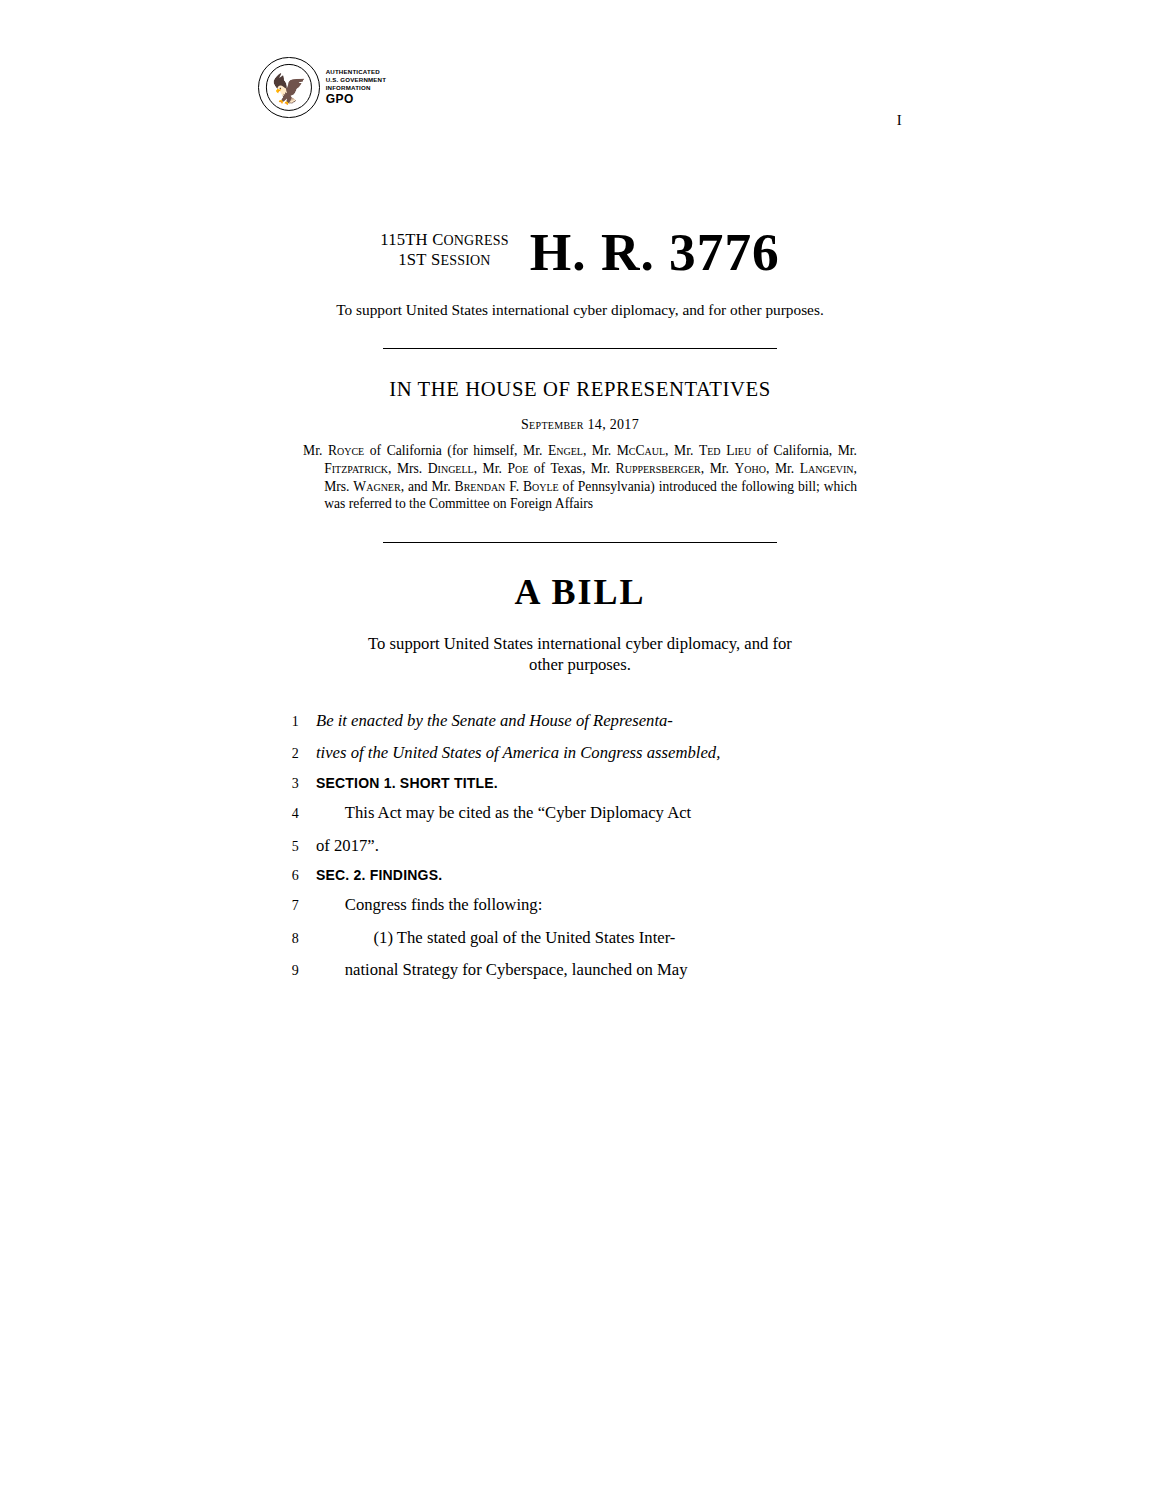🦅
Authenticated
U.S. Government
Information
GPO
I
115TH CONGRESS
1ST SESSION
H. R. 3776
To support United States international cyber diplomacy, and for other purposes.
IN THE HOUSE OF REPRESENTATIVES
September 14, 2017
Mr. Royce of California (for himself, Mr. Engel, Mr. McCaul, Mr. Ted Lieu of California, Mr. Fitzpatrick, Mrs. Dingell, Mr. Poe of Texas, Mr. Ruppersberger, Mr. Yoho, Mr. Langevin, Mrs. Wagner, and Mr. Brendan F. Boyle of Pennsylvania) introduced the following bill; which was referred to the Committee on Foreign Affairs
A BILL
To support United States international cyber diplomacy, and for other purposes.
1
Be it enacted by the Senate and House of Representa-
2
tives of the United States of America in Congress assembled,
3
SECTION 1. SHORT TITLE.
4
This Act may be cited as the “Cyber Diplomacy Act
5
of 2017”.
6
SEC. 2. FINDINGS.
7
Congress finds the following:
8
(1) The stated goal of the United States Inter-
9
national Strategy for Cyberspace, launched on May